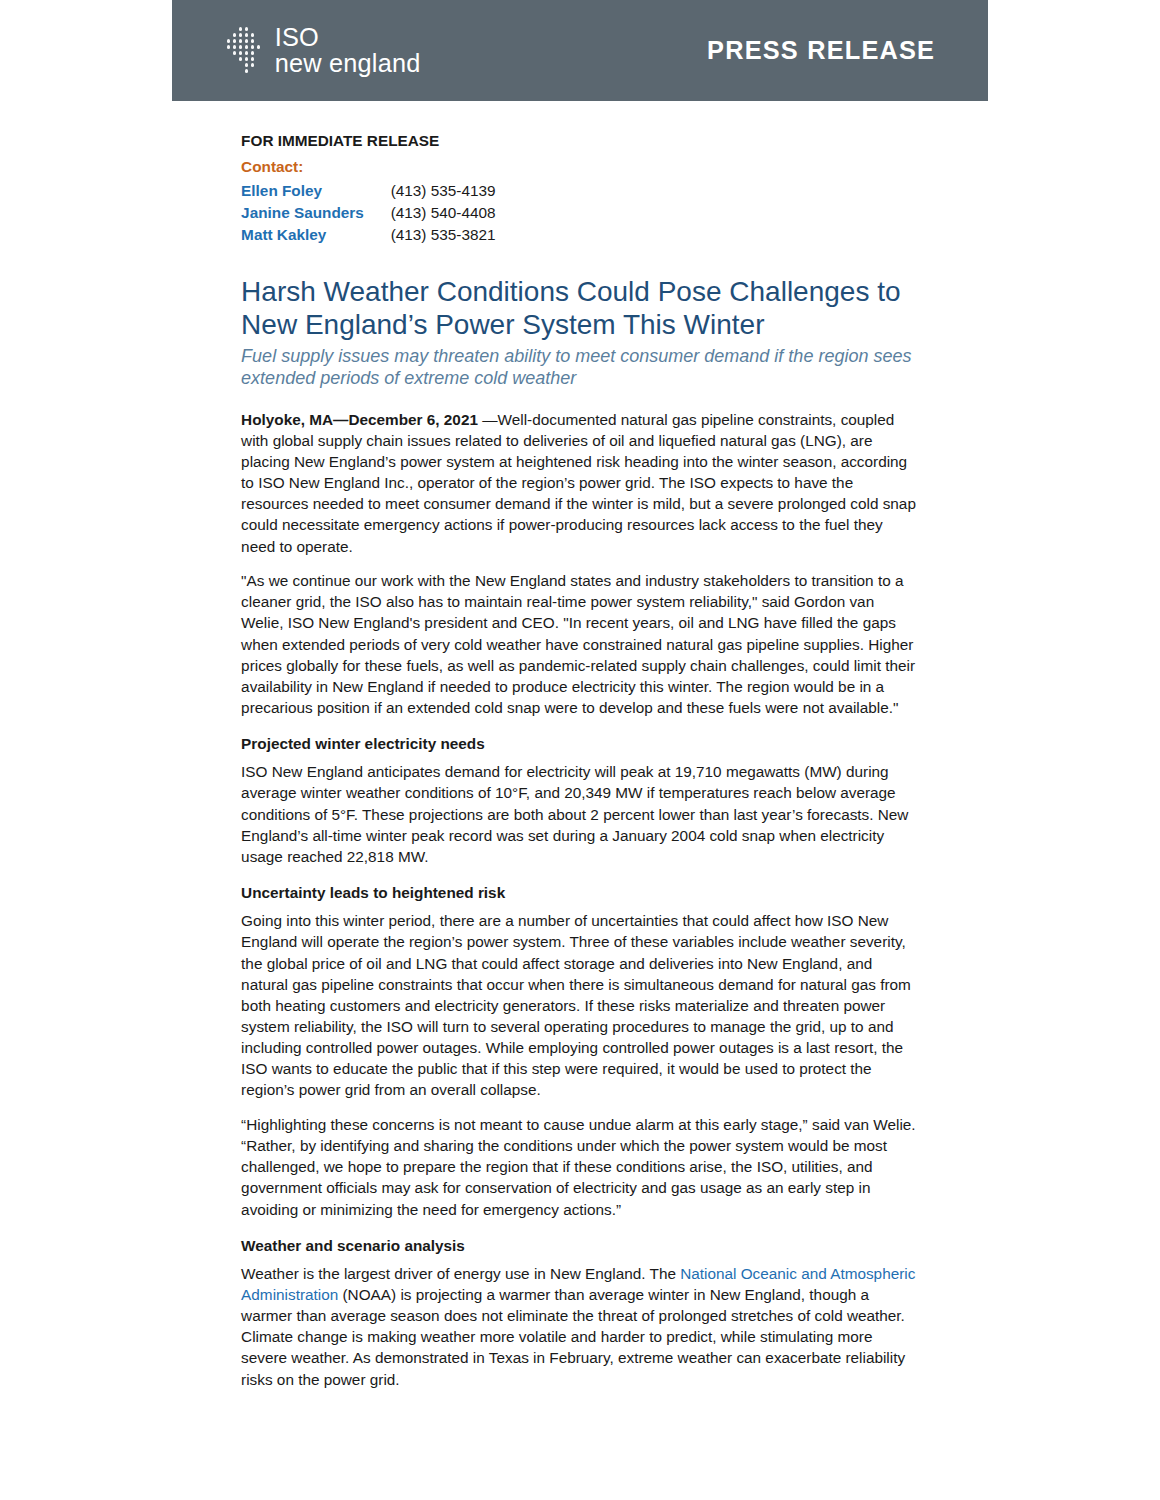ISO new england
Press Release
FOR IMMEDIATE RELEASE
Contact:
| Ellen Foley | (413) 535-4139 |
| Janine Saunders | (413) 540-4408 |
| Matt Kakley | (413) 535-3821 |
Harsh Weather Conditions Could Pose Challenges to New England’s Power System This Winter
Fuel supply issues may threaten ability to meet consumer demand if the region sees extended periods of extreme cold weather
Holyoke, MA—December 6, 2021 —Well-documented natural gas pipeline constraints, coupled with global supply chain issues related to deliveries of oil and liquefied natural gas (LNG), are placing New England’s power system at heightened risk heading into the winter season, according to ISO New England Inc., operator of the region’s power grid. The ISO expects to have the resources needed to meet consumer demand if the winter is mild, but a severe prolonged cold snap could necessitate emergency actions if power-producing resources lack access to the fuel they need to operate.
"As we continue our work with the New England states and industry stakeholders to transition to a cleaner grid, the ISO also has to maintain real-time power system reliability," said Gordon van Welie, ISO New England's president and CEO. "In recent years, oil and LNG have filled the gaps when extended periods of very cold weather have constrained natural gas pipeline supplies. Higher prices globally for these fuels, as well as pandemic-related supply chain challenges, could limit their availability in New England if needed to produce electricity this winter. The region would be in a precarious position if an extended cold snap were to develop and these fuels were not available."
Projected winter electricity needs
ISO New England anticipates demand for electricity will peak at 19,710 megawatts (MW) during average winter weather conditions of 10°F, and 20,349 MW if temperatures reach below average conditions of 5°F. These projections are both about 2 percent lower than last year’s forecasts. New England’s all-time winter peak record was set during a January 2004 cold snap when electricity usage reached 22,818 MW.
Uncertainty leads to heightened risk
Going into this winter period, there are a number of uncertainties that could affect how ISO New England will operate the region’s power system. Three of these variables include weather severity, the global price of oil and LNG that could affect storage and deliveries into New England, and natural gas pipeline constraints that occur when there is simultaneous demand for natural gas from both heating customers and electricity generators. If these risks materialize and threaten power system reliability, the ISO will turn to several operating procedures to manage the grid, up to and including controlled power outages. While employing controlled power outages is a last resort, the ISO wants to educate the public that if this step were required, it would be used to protect the region’s power grid from an overall collapse.
“Highlighting these concerns is not meant to cause undue alarm at this early stage,” said van Welie. “Rather, by identifying and sharing the conditions under which the power system would be most challenged, we hope to prepare the region that if these conditions arise, the ISO, utilities, and government officials may ask for conservation of electricity and gas usage as an early step in avoiding or minimizing the need for emergency actions.”
Weather and scenario analysis
Weather is the largest driver of energy use in New England. The National Oceanic and Atmospheric Administration (NOAA) is projecting a warmer than average winter in New England, though a warmer than average season does not eliminate the threat of prolonged stretches of cold weather. Climate change is making weather more volatile and harder to predict, while stimulating more severe weather. As demonstrated in Texas in February, extreme weather can exacerbate reliability risks on the power grid.